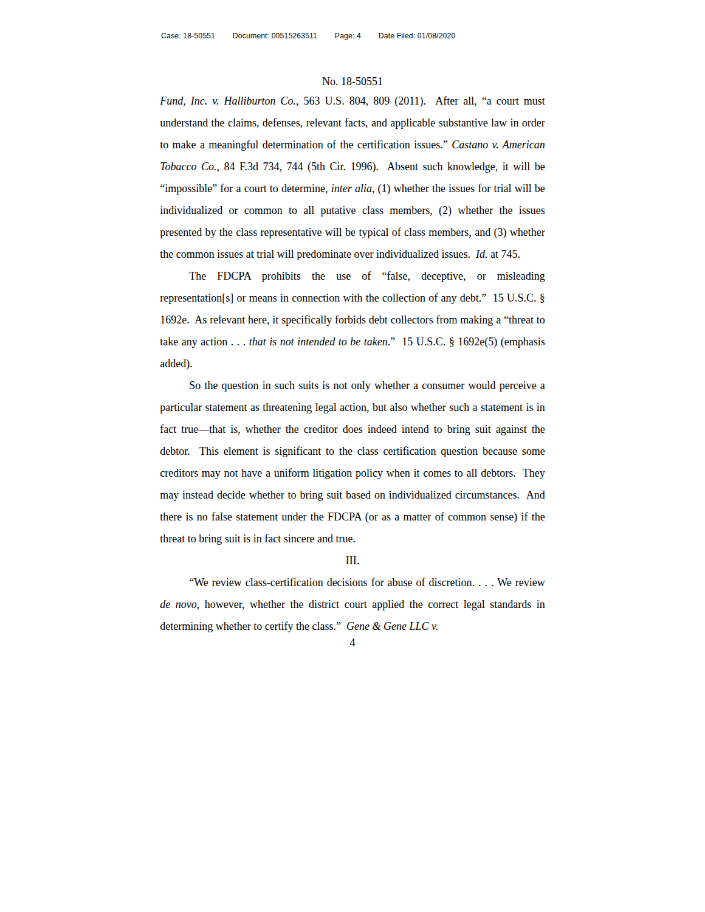Case: 18-50551 Document: 00515263511 Page: 4 Date Filed: 01/08/2020
No. 18-50551
Fund, Inc. v. Halliburton Co., 563 U.S. 804, 809 (2011). After all, “a court must understand the claims, defenses, relevant facts, and applicable substantive law in order to make a meaningful determination of the certification issues.” Castano v. American Tobacco Co., 84 F.3d 734, 744 (5th Cir. 1996). Absent such knowledge, it will be “impossible” for a court to determine, inter alia, (1) whether the issues for trial will be individualized or common to all putative class members, (2) whether the issues presented by the class representative will be typical of class members, and (3) whether the common issues at trial will predominate over individualized issues. Id. at 745.
The FDCPA prohibits the use of “false, deceptive, or misleading representation[s] or means in connection with the collection of any debt.” 15 U.S.C. § 1692e. As relevant here, it specifically forbids debt collectors from making a “threat to take any action . . . that is not intended to be taken.” 15 U.S.C. § 1692e(5) (emphasis added).
So the question in such suits is not only whether a consumer would perceive a particular statement as threatening legal action, but also whether such a statement is in fact true—that is, whether the creditor does indeed intend to bring suit against the debtor. This element is significant to the class certification question because some creditors may not have a uniform litigation policy when it comes to all debtors. They may instead decide whether to bring suit based on individualized circumstances. And there is no false statement under the FDCPA (or as a matter of common sense) if the threat to bring suit is in fact sincere and true.
III.
“We review class-certification decisions for abuse of discretion. . . . We review de novo, however, whether the district court applied the correct legal standards in determining whether to certify the class.” Gene & Gene LLC v.
4